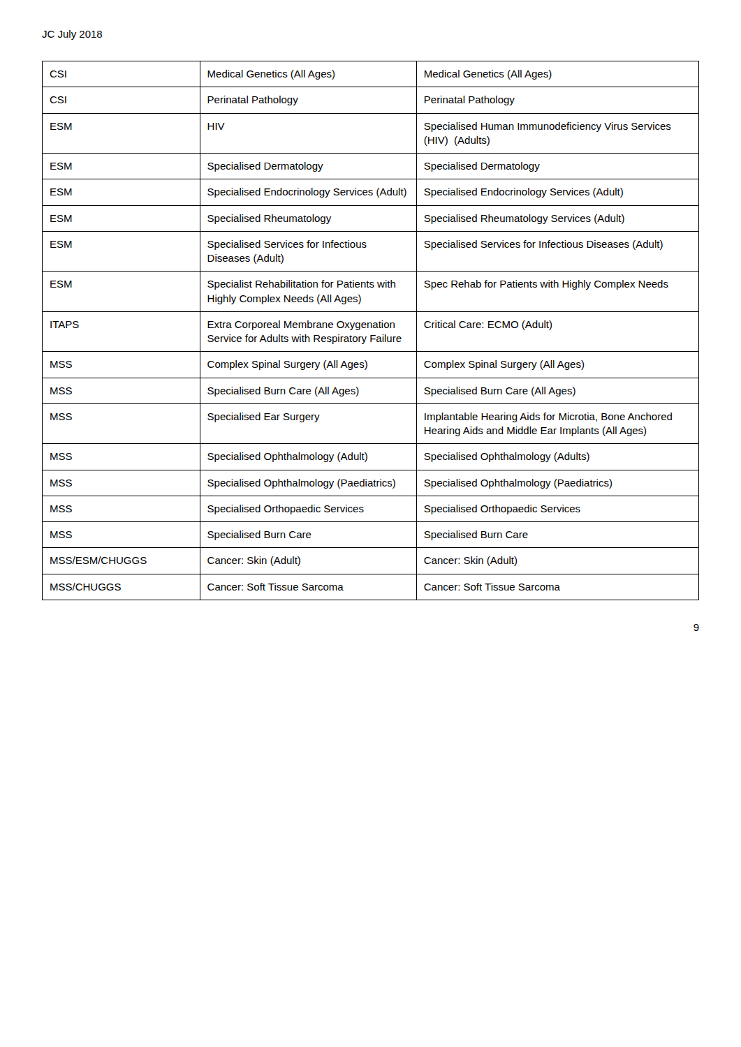JC July 2018
| CSI | Medical Genetics (All Ages) | Medical Genetics (All Ages) |
| CSI | Perinatal Pathology | Perinatal Pathology |
| ESM | HIV | Specialised Human Immunodeficiency Virus Services (HIV) (Adults) |
| ESM | Specialised Dermatology | Specialised Dermatology |
| ESM | Specialised Endocrinology Services (Adult) | Specialised Endocrinology Services (Adult) |
| ESM | Specialised Rheumatology | Specialised Rheumatology Services (Adult) |
| ESM | Specialised Services for Infectious Diseases (Adult) | Specialised Services for Infectious Diseases (Adult) |
| ESM | Specialist Rehabilitation for Patients with Highly Complex Needs (All Ages) | Spec Rehab for Patients with Highly Complex Needs |
| ITAPS | Extra Corporeal Membrane Oxygenation Service for Adults with Respiratory Failure | Critical Care: ECMO (Adult) |
| MSS | Complex Spinal Surgery (All Ages) | Complex Spinal Surgery (All Ages) |
| MSS | Specialised Burn Care (All Ages) | Specialised Burn Care (All Ages) |
| MSS | Specialised Ear Surgery | Implantable Hearing Aids for Microtia, Bone Anchored Hearing Aids and Middle Ear Implants (All Ages) |
| MSS | Specialised Ophthalmology (Adult) | Specialised Ophthalmology (Adults) |
| MSS | Specialised Ophthalmology (Paediatrics) | Specialised Ophthalmology (Paediatrics) |
| MSS | Specialised Orthopaedic Services | Specialised Orthopaedic Services |
| MSS | Specialised Burn Care | Specialised Burn Care |
| MSS/ESM/CHUGGS | Cancer: Skin (Adult) | Cancer: Skin (Adult) |
| MSS/CHUGGS | Cancer: Soft Tissue Sarcoma | Cancer: Soft Tissue Sarcoma |
9